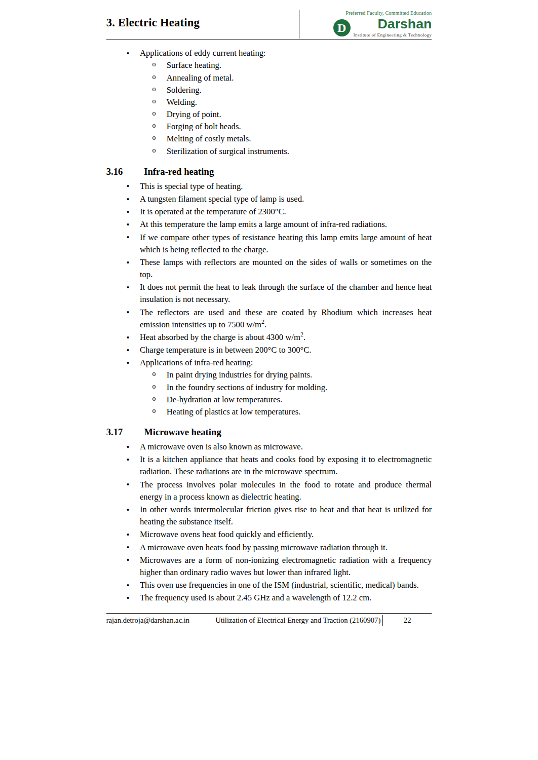3. Electric Heating
Preferred Faculty, Committed Education
D
Darshan
Institute of Engineering & Technology
Applications of eddy current heating:
Surface heating.
Annealing of metal.
Soldering.
Welding.
Drying of point.
Forging of bolt heads.
Melting of costly metals.
Sterilization of surgical instruments.
3.16 Infra-red heating
This is special type of heating.
A tungsten filament special type of lamp is used.
It is operated at the temperature of 2300°C.
At this temperature the lamp emits a large amount of infra-red radiations.
If we compare other types of resistance heating this lamp emits large amount of heat which is being reflected to the charge.
These lamps with reflectors are mounted on the sides of walls or sometimes on the top.
It does not permit the heat to leak through the surface of the chamber and hence heat insulation is not necessary.
The reflectors are used and these are coated by Rhodium which increases heat emission intensities up to 7500 w/m2.
Heat absorbed by the charge is about 4300 w/m2.
Charge temperature is in between 200°C to 300°C.
Applications of infra-red heating:
In paint drying industries for drying paints.
In the foundry sections of industry for molding.
De-hydration at low temperatures.
Heating of plastics at low temperatures.
3.17 Microwave heating
A microwave oven is also known as microwave.
It is a kitchen appliance that heats and cooks food by exposing it to electromagnetic radiation. These radiations are in the microwave spectrum.
The process involves polar molecules in the food to rotate and produce thermal energy in a process known as dielectric heating.
In other words intermolecular friction gives rise to heat and that heat is utilized for heating the substance itself.
Microwave ovens heat food quickly and efficiently.
A microwave oven heats food by passing microwave radiation through it.
Microwaves are a form of non-ionizing electromagnetic radiation with a frequency higher than ordinary radio waves but lower than infrared light.
This oven use frequencies in one of the ISM (industrial, scientific, medical) bands.
The frequency used is about 2.45 GHz and a wavelength of 12.2 cm.
rajan.detroja@darshan.ac.in
Utilization of Electrical Energy and Traction (2160907)
22